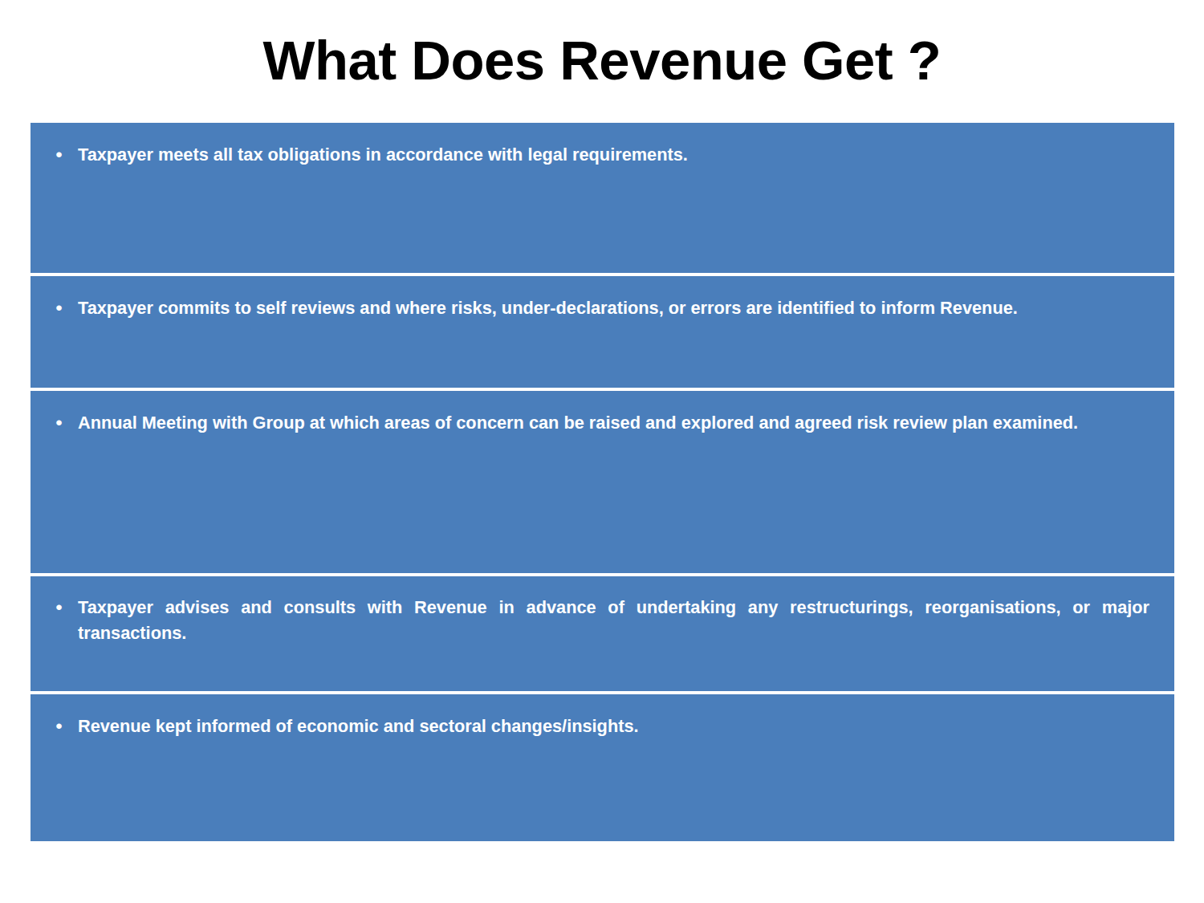What Does Revenue Get ?
Taxpayer meets all tax obligations in accordance with legal requirements.
Taxpayer commits to self reviews and where risks, under-declarations, or errors are identified to inform Revenue.
Annual Meeting with Group at which areas of concern can be raised and explored and agreed risk review plan examined.
Taxpayer advises and consults with Revenue in advance of undertaking any restructurings, reorganisations, or major transactions.
Revenue kept informed of economic and sectoral changes/insights.